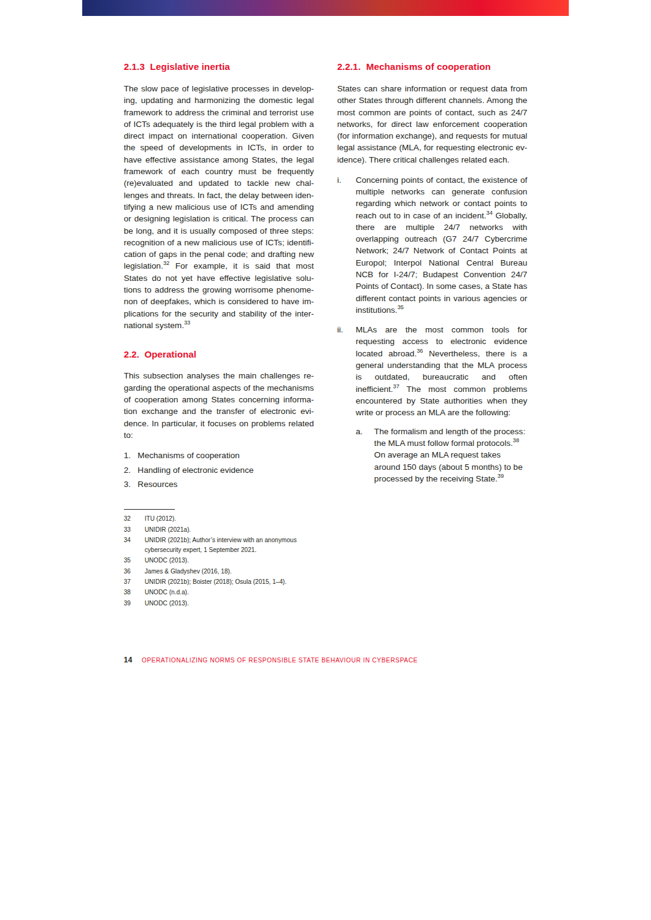2.1.3 Legislative inertia
The slow pace of legislative processes in developing, updating and harmonizing the domestic legal framework to address the criminal and terrorist use of ICTs adequately is the third legal problem with a direct impact on international cooperation. Given the speed of developments in ICTs, in order to have effective assistance among States, the legal framework of each country must be frequently (re)evaluated and updated to tackle new challenges and threats. In fact, the delay between identifying a new malicious use of ICTs and amending or designing legislation is critical. The process can be long, and it is usually composed of three steps: recognition of a new malicious use of ICTs; identification of gaps in the penal code; and drafting new legislation.32 For example, it is said that most States do not yet have effective legislative solutions to address the growing worrisome phenomenon of deepfakes, which is considered to have implications for the security and stability of the international system.33
2.2. Operational
This subsection analyses the main challenges regarding the operational aspects of the mechanisms of cooperation among States concerning information exchange and the transfer of electronic evidence. In particular, it focuses on problems related to:
Mechanisms of cooperation
Handling of electronic evidence
Resources
ITU (2012).
UNIDIR (2021a).
UNIDIR (2021b); Author’s interview with an anonymous cybersecurity expert, 1 September 2021.
UNODC (2013).
James & Gladyshev (2016, 18).
UNIDIR (2021b); Boister (2018); Osula (2015, 1–4).
UNODC (n.d.a).
UNODC (2013).
2.2.1. Mechanisms of cooperation
States can share information or request data from other States through different channels. Among the most common are points of contact, such as 24/7 networks, for direct law enforcement cooperation (for information exchange), and requests for mutual legal assistance (MLA, for requesting electronic evidence). There critical challenges related each.
Concerning points of contact, the existence of multiple networks can generate confusion regarding which network or contact points to reach out to in case of an incident.34 Globally, there are multiple 24/7 networks with overlapping outreach (G7 24/7 Cybercrime Network; 24/7 Network of Contact Points at Europol; Interpol National Central Bureau NCB for I-24/7; Budapest Convention 24/7 Points of Contact). In some cases, a State has different contact points in various agencies or institutions.35
MLAs are the most common tools for requesting access to electronic evidence located abroad.36 Nevertheless, there is a general understanding that the MLA process is outdated, bureaucratic and often inefficient.37 The most common problems encountered by State authorities when they write or process an MLA are the following:
The formalism and length of the process: the MLA must follow formal protocols.38 On average an MLA request takes around 150 days (about 5 months) to be processed by the receiving State.39
14 Operationalizing Norms of Responsible State Behaviour in Cyberspace